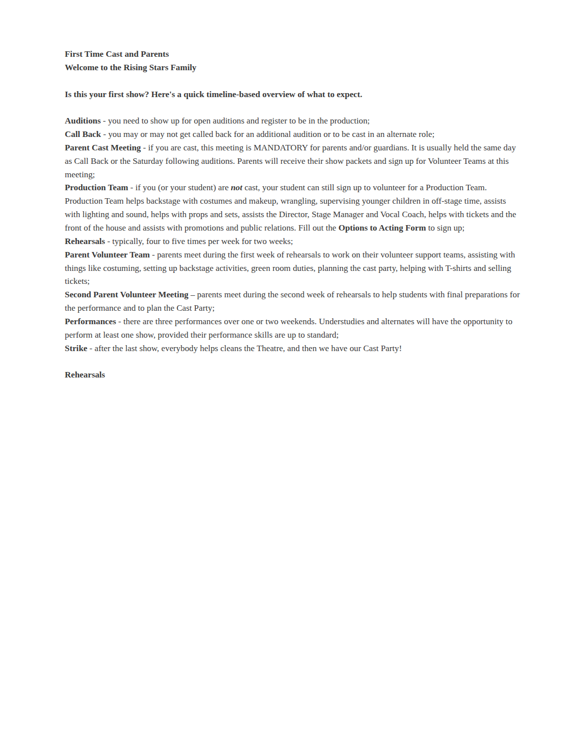First Time Cast and Parents
Welcome to the Rising Stars Family
Is this your first show? Here's a quick timeline-based overview of what to expect.
Auditions - you need to show up for open auditions and register to be in the production;
Call Back - you may or may not get called back for an additional audition or to be cast in an alternate role;
Parent Cast Meeting - if you are cast, this meeting is MANDATORY for parents and/or guardians. It is usually held the same day as Call Back or the Saturday following auditions. Parents will receive their show packets and sign up for Volunteer Teams at this meeting;
Production Team - if you (or your student) are not cast, your student can still sign up to volunteer for a Production Team. Production Team helps backstage with costumes and makeup, wrangling, supervising younger children in off-stage time, assists with lighting and sound, helps with props and sets, assists the Director, Stage Manager and Vocal Coach, helps with tickets and the front of the house and assists with promotions and public relations. Fill out the Options to Acting Form to sign up;
Rehearsals - typically, four to five times per week for two weeks;
Parent Volunteer Team - parents meet during the first week of rehearsals to work on their volunteer support teams, assisting with things like costuming, setting up backstage activities, green room duties, planning the cast party, helping with T-shirts and selling tickets;
Second Parent Volunteer Meeting – parents meet during the second week of rehearsals to help students with final preparations for the performance and to plan the Cast Party;
Performances - there are three performances over one or two weekends. Understudies and alternates will have the opportunity to perform at least one show, provided their performance skills are up to standard;
Strike - after the last show, everybody helps cleans the Theatre, and then we have our Cast Party!
Rehearsals